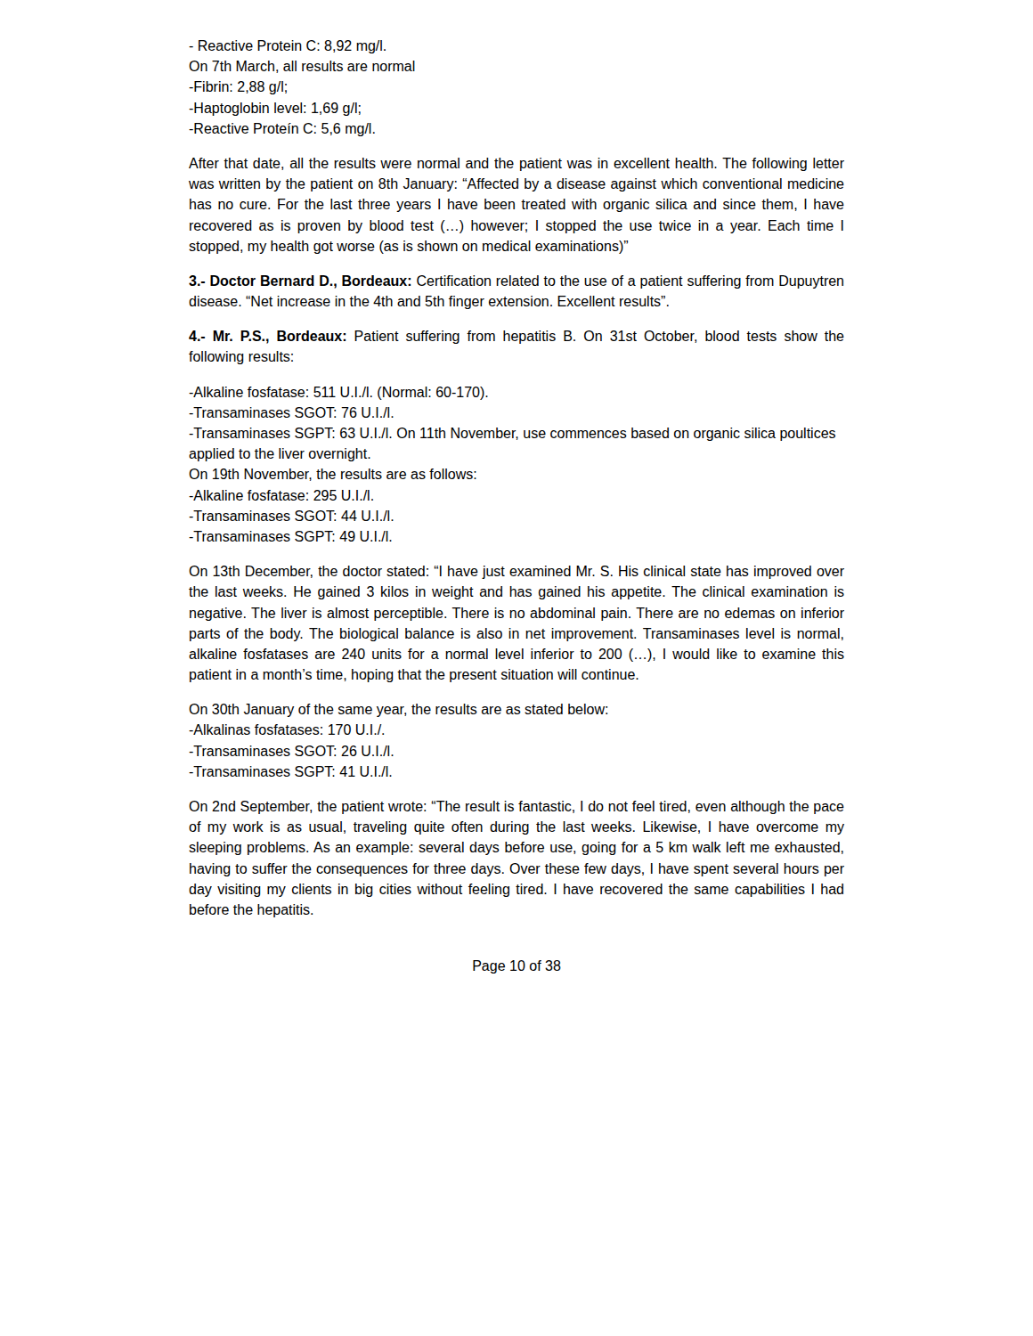- Reactive Protein C: 8,92 mg/l.
On 7th March, all results are normal
-Fibrin: 2,88 g/l;
-Haptoglobin level: 1,69 g/l;
-Reactive Proteín C: 5,6 mg/l.
After that date, all the results were normal and the patient was in excellent health. The following letter was written by the patient on 8th January: “Affected by a disease against which conventional medicine has no cure. For the last three years I have been treated with organic silica and since them, I have recovered as is proven by blood test (…) however; I stopped the use twice in a year. Each time I stopped, my health got worse (as is shown on medical examinations)”
3.- Doctor Bernard D., Bordeaux: Certification related to the use of a patient suffering from Dupuytren disease. “Net increase in the 4th and 5th finger extension. Excellent results”.
4.- Mr. P.S., Bordeaux: Patient suffering from hepatitis B. On 31st October, blood tests show the following results:
-Alkaline fosfatase: 511 U.I./l. (Normal: 60-170).
-Transaminases SGOT: 76 U.I./l.
-Transaminases SGPT: 63 U.I./l. On 11th November, use commences based on organic silica poultices applied to the liver overnight.
On 19th November, the results are as follows:
-Alkaline fosfatase: 295 U.I./l.
-Transaminases SGOT: 44 U.I./l.
-Transaminases SGPT: 49 U.I./l.
On 13th December, the doctor stated: “I have just examined Mr. S. His clinical state has improved over the last weeks. He gained 3 kilos in weight and has gained his appetite. The clinical examination is negative. The liver is almost perceptible. There is no abdominal pain. There are no edemas on inferior parts of the body. The biological balance is also in net improvement. Transaminases level is normal, alkaline fosfatases are 240 units for a normal level inferior to 200 (…), I would like to examine this patient in a month’s time, hoping that the present situation will continue.
On 30th January of the same year, the results are as stated below:
-Alkalinas fosfatases: 170 U.I./.
-Transaminases SGOT: 26 U.I./l.
-Transaminases SGPT: 41 U.I./l.
On 2nd September, the patient wrote: “The result is fantastic, I do not feel tired, even although the pace of my work is as usual, traveling quite often during the last weeks. Likewise, I have overcome my sleeping problems. As an example: several days before use, going for a 5 km walk left me exhausted, having to suffer the consequences for three days. Over these few days, I have spent several hours per day visiting my clients in big cities without feeling tired. I have recovered the same capabilities I had before the hepatitis.
Page 10 of 38